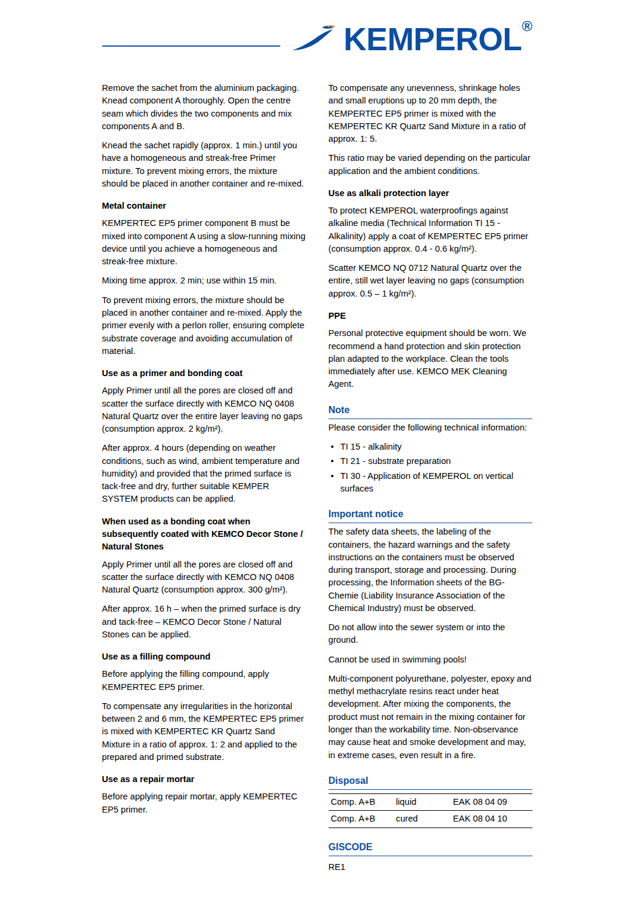KEMPEROL®
Remove the sachet from the aluminium packaging. Knead component A thoroughly. Open the centre seam which divides the two components and mix components A and B.
Knead the sachet rapidly (approx. 1 min.) until you have a homogeneous and streak-free Primer mixture. To prevent mixing errors, the mixture should be placed in another container and re-mixed.
Metal container
KEMPERTEC EP5 primer component B must be mixed into component A using a slow-running mixing device until you achieve a homogeneous and streak-free mixture.
Mixing time approx. 2 min; use within 15 min.
To prevent mixing errors, the mixture should be placed in another container and re-mixed. Apply the primer evenly with a perlon roller, ensuring complete substrate coverage and avoiding accumulation of material.
Use as a primer and bonding coat
Apply Primer until all the pores are closed off and scatter the surface directly with KEMCO NQ 0408 Natural Quartz over the entire layer leaving no gaps (consumption approx. 2 kg/m²).
After approx. 4 hours (depending on weather conditions, such as wind, ambient temperature and humidity) and provided that the primed surface is tack-free and dry, further suitable KEMPER SYSTEM products can be applied.
When used as a bonding coat when subsequently coated with KEMCO Decor Stone / Natural Stones
Apply Primer until all the pores are closed off and scatter the surface directly with KEMCO NQ 0408 Natural Quartz (consumption approx. 300 g/m²).
After approx. 16 h – when the primed surface is dry and tack-free – KEMCO Decor Stone / Natural Stones can be applied.
Use as a filling compound
Before applying the filling compound, apply KEMPERTEC EP5 primer.
To compensate any irregularities in the horizontal between 2 and 6 mm, the KEMPERTEC EP5 primer is mixed with KEMPERTEC KR Quartz Sand Mixture in a ratio of approx. 1: 2 and applied to the prepared and primed substrate.
Use as a repair mortar
Before applying repair mortar, apply KEMPERTEC EP5 primer.
To compensate any unevenness, shrinkage holes and small eruptions up to 20 mm depth, the KEMPERTEC EP5 primer is mixed with the KEMPERTEC KR Quartz Sand Mixture in a ratio of approx. 1: 5.
This ratio may be varied depending on the particular application and the ambient conditions.
Use as alkali protection layer
To protect KEMPEROL waterproofings against alkaline media (Technical Information TI 15 - Alkalinity) apply a coat of KEMPERTEC EP5 primer (consumption approx. 0.4 - 0.6 kg/m²).
Scatter KEMCO NQ 0712 Natural Quartz over the entire, still wet layer leaving no gaps (consumption approx. 0.5 – 1 kg/m²).
PPE
Personal protective equipment should be worn. We recommend a hand protection and skin protection plan adapted to the workplace. Clean the tools immediately after use. KEMCO MEK Cleaning Agent.
Note
Please consider the following technical information:
TI 15 - alkalinity
TI 21 - substrate preparation
TI 30 - Application of KEMPEROL on vertical surfaces
Important notice
The safety data sheets, the labeling of the containers, the hazard warnings and the safety instructions on the containers must be observed during transport, storage and processing. During processing, the Information sheets of the BG-Chemie (Liability Insurance Association of the Chemical Industry) must be observed.
Do not allow into the sewer system or into the ground.
Cannot be used in swimming pools!
Multi-component polyurethane, polyester, epoxy and methyl methacrylate resins react under heat development. After mixing the components, the product must not remain in the mixing container for longer than the workability time. Non-observance may cause heat and smoke development and may, in extreme cases, even result in a fire.
Disposal
| Comp. A+B | liquid | EAK 08 04 09 |
| Comp. A+B | cured | EAK 08 04 10 |
GISCODE
RE1